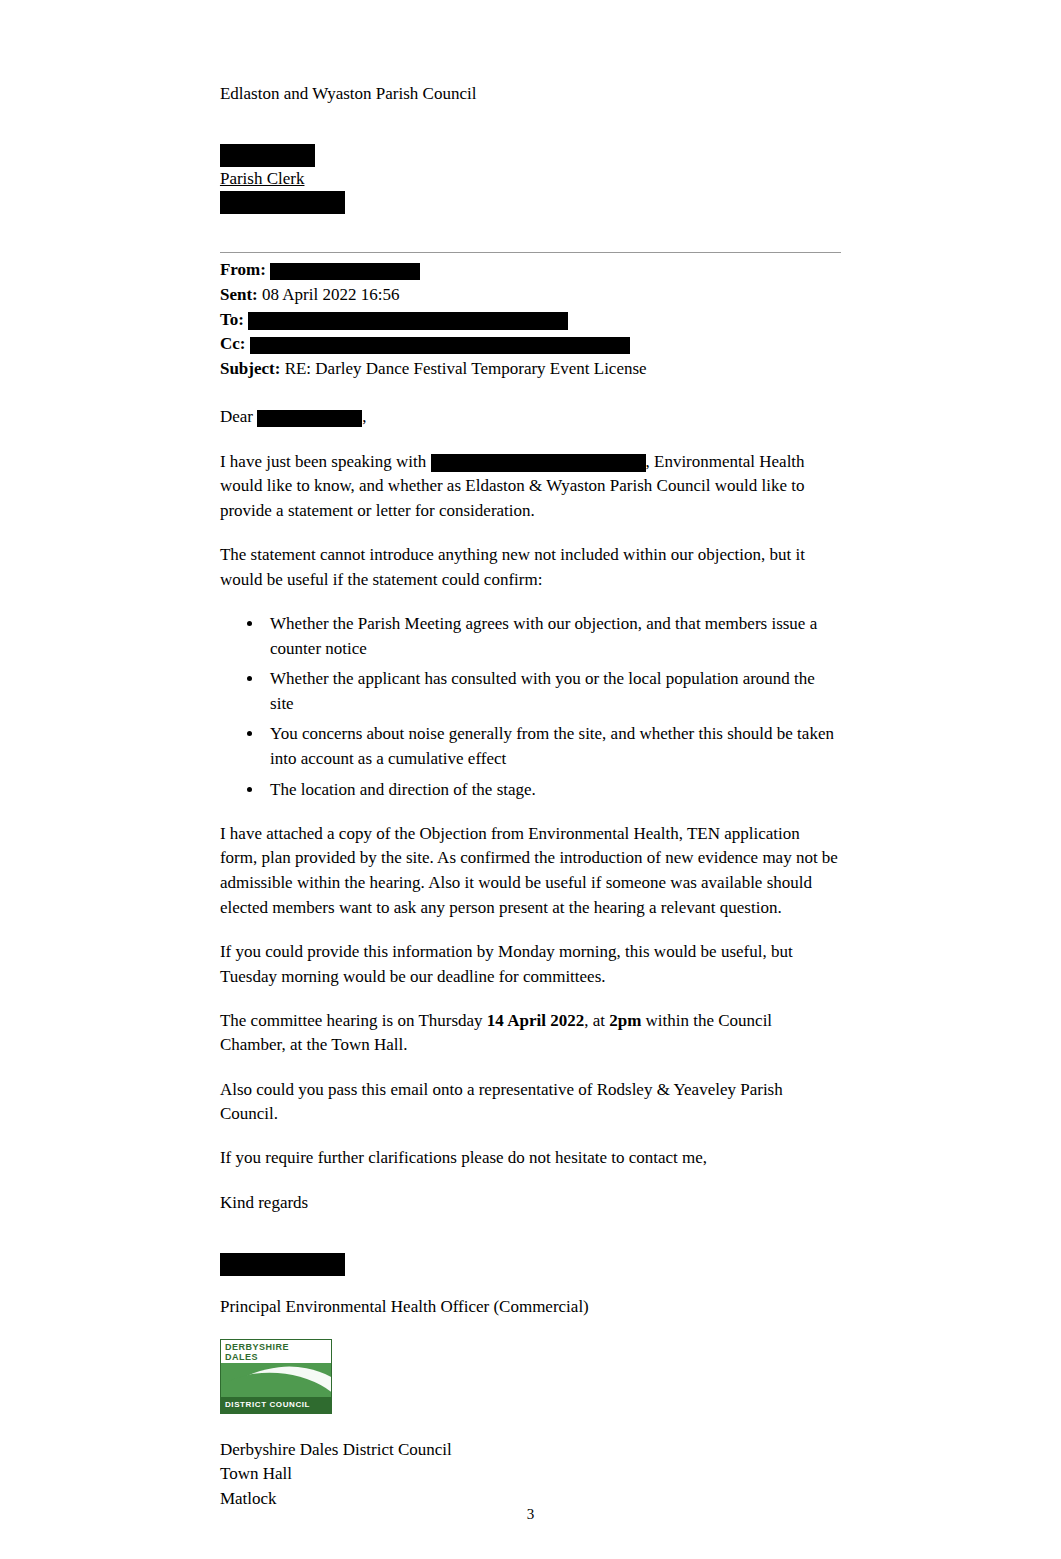Edlaston and Wyaston Parish Council
Parish Clerk
From:
Sent: 08 April 2022 16:56
To:
Cc:
Subject: RE: Darley Dance Festival Temporary Event License
Dear ,
I have just been speaking with , Environmental Health would like to know, and whether as Eldaston & Wyaston Parish Council would like to provide a statement or letter for consideration.
The statement cannot introduce anything new not included within our objection, but it would be useful if the statement could confirm:
Whether the Parish Meeting agrees with our objection, and that members issue a counter notice
Whether the applicant has consulted with you or the local population around the site
You concerns about noise generally from the site, and whether this should be taken into account as a cumulative effect
The location and direction of the stage.
I have attached a copy of the Objection from Environmental Health, TEN application form, plan provided by the site. As confirmed the introduction of new evidence may not be admissible within the hearing. Also it would be useful if someone was available should elected members want to ask any person present at the hearing a relevant question.
If you could provide this information by Monday morning, this would be useful, but Tuesday morning would be our deadline for committees.
The committee hearing is on Thursday 14 April 2022, at 2pm within the Council Chamber, at the Town Hall.
Also could you pass this email onto a representative of Rodsley & Yeaveley Parish Council.
If you require further clarifications please do not hesitate to contact me,
Kind regards
Principal Environmental Health Officer (Commercial)
DERBYSHIRE
DALES
DISTRICT COUNCIL
Derbyshire Dales District Council
Town Hall
Matlock
3